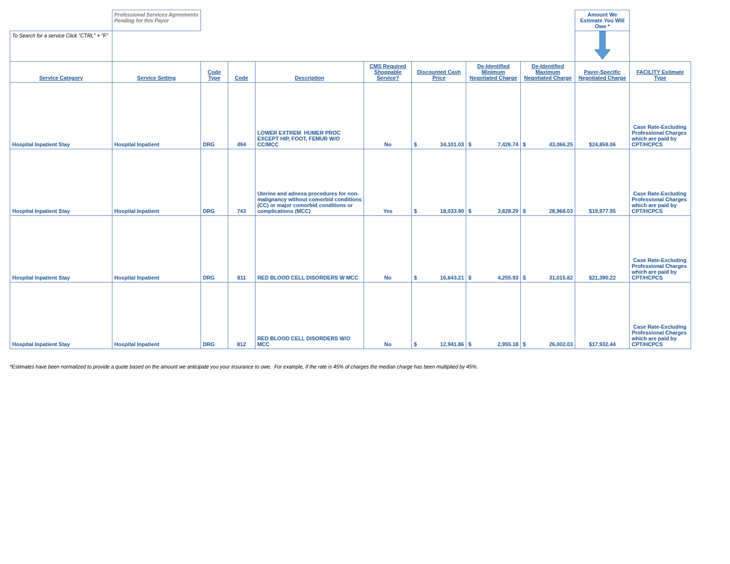| | Professional Services Agreements Pending for this Payor | | | | | | | | Amount We Estimate You Will Owe * | |
| To Search for a service Click "CTRL" + "F" | | | | | | | | | | |
| Service Category | Service Setting | Code Type | Code | Description | CMS Required Shoppable Service? | Discounted Cash Price | De-Identified Minimum Negotiated Charge | De-Identified Maximum Negotiated Charge | Payer-Specific Negotiated Charge | FACILITY Estimate Type |
| Hospital Inpatient Stay | Hospital Inpatient | DRG | 494 | LOWER EXTREM HUMER PROC EXCEPT HIP, FOOT, FEMUR W/O CC/MCC | No | $ 34,101.03 | $ 7,426.74 | $ 43,066.25 | $24,859.06 | Case Rate-Excluding Professional Charges which are paid by CPT/HCPCS |
| Hospital Inpatient Stay | Hospital Inpatient | DRG | 743 | Uterine and adnexa procedures for non-malignancy without comorbid conditions (CC) or major comorbid conditions or complications (MCC) | Yes | $ 18,033.90 | $ 3,828.29 | $ 28,968.03 | $19,977.95 | Case Rate-Excluding Professional Charges which are paid by CPT/HCPCS |
| Hospital Inpatient Stay | Hospital Inpatient | DRG | 811 | RED BLOOD CELL DISORDERS W MCC | No | $ 16,643.21 | $ 4,255.93 | $ 31,015.82 | $21,390.22 | Case Rate-Excluding Professional Charges which are paid by CPT/HCPCS |
| Hospital Inpatient Stay | Hospital Inpatient | DRG | 812 | RED BLOOD CELL DISORDERS W/O MCC | No | $ 12,941.86 | $ 2,955.18 | $ 26,002.03 | $17,932.44 | Case Rate-Excluding Professional Charges which are paid by CPT/HCPCS |
*Estimates have been normalized to provide a quote based on the amount we anticipate you your insurance to owe. For example, if the rate is 45% of charges the median charge has been multiplied by 45%.